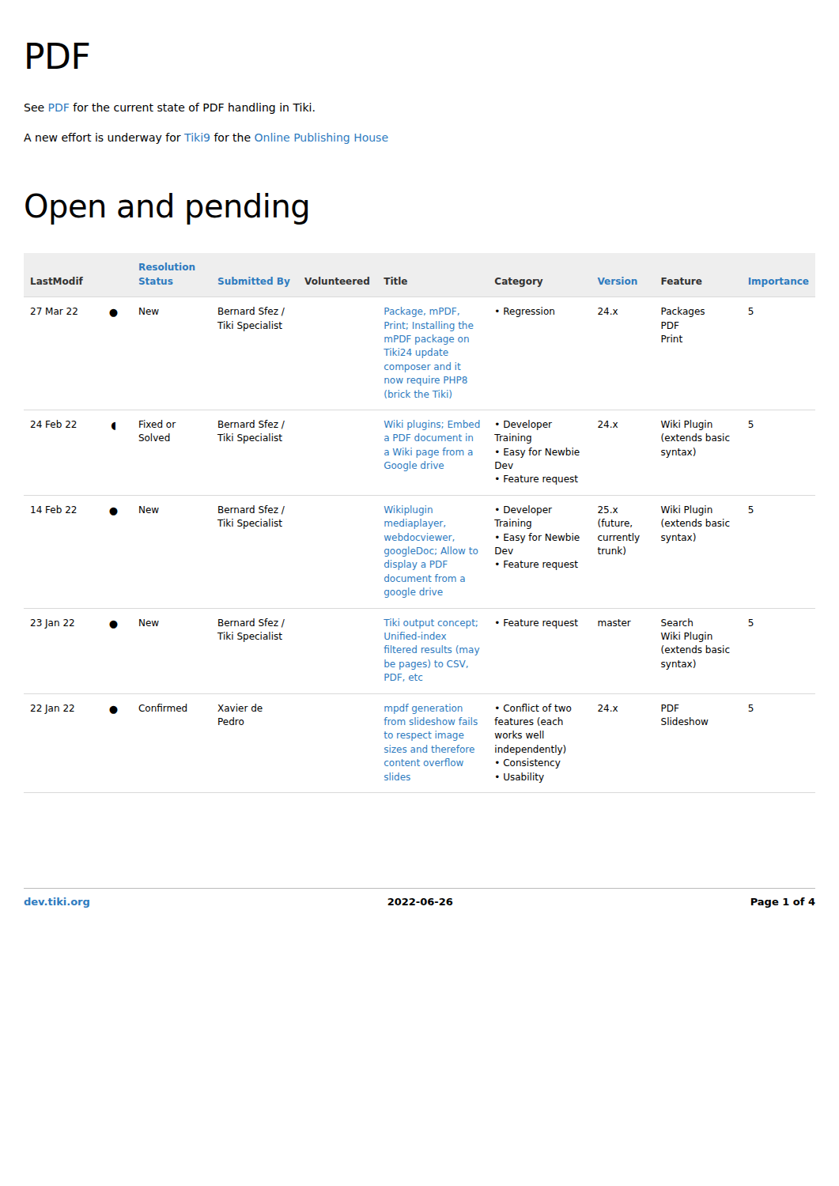PDF
See PDF for the current state of PDF handling in Tiki.
A new effort is underway for Tiki9 for the Online Publishing House
Open and pending
| LastModif | | Resolution Status | Submitted By | Volunteered | Title | Category | Version | Feature | Importance |
| --- | --- | --- | --- | --- | --- | --- | --- | --- | --- |
| 27 Mar 22 | ● | New | Bernard Sfez / Tiki Specialist | | Package, mPDF, Print; Installing the mPDF package on Tiki24 update composer and it now require PHP8 (brick the Tiki) | Regression | 24.x | Packages PDF Print | 5 |
| 24 Feb 22 | ◖ | Fixed or Solved | Bernard Sfez / Tiki Specialist | | Wiki plugins; Embed a PDF document in a Wiki page from a Google drive | Developer Training Easy for Newbie Dev Feature request | 24.x | Wiki Plugin (extends basic syntax) | 5 |
| 14 Feb 22 | ● | New | Bernard Sfez / Tiki Specialist | | Wikiplugin mediaplayer, webdocviewer, googleDoc; Allow to display a PDF document from a google drive | Developer Training Easy for Newbie Dev Feature request | 25.x (future, currently trunk) | Wiki Plugin (extends basic syntax) | 5 |
| 23 Jan 22 | ● | New | Bernard Sfez / Tiki Specialist | | Tiki output concept; Unified-index filtered results (may be pages) to CSV, PDF, etc | Feature request | master | Search Wiki Plugin (extends basic syntax) | 5 |
| 22 Jan 22 | ● | Confirmed | Xavier de Pedro | | mpdf generation from slideshow fails to respect image sizes and therefore content overflow slides | Conflict of two features (each works well independently) Consistency Usability | 24.x | PDF Slideshow | 5 |
dev.tiki.org
2022-06-26
Page 1 of 4